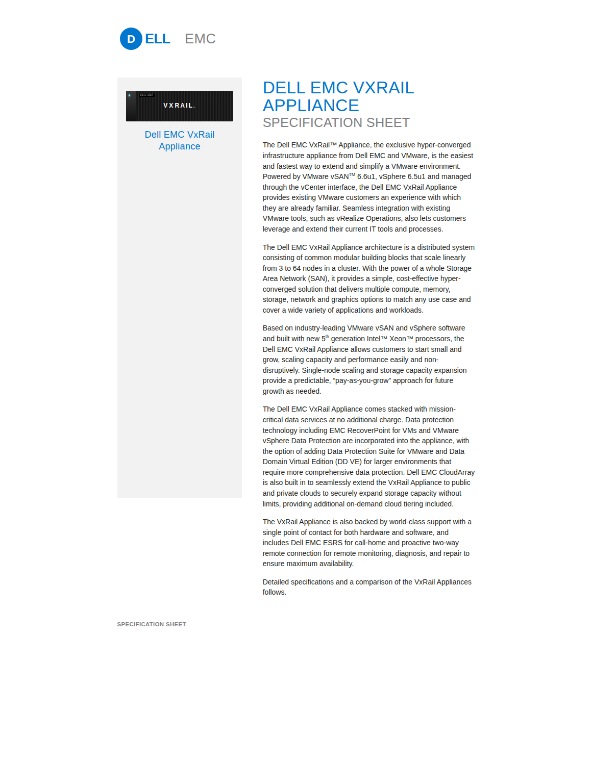D ELL EMC
DELL EMC
VXRAIL.
Dell EMC VxRail
Appliance
DELL EMC VXRAIL APPLIANCE
SPECIFICATION SHEET
The Dell EMC VxRail™ Appliance, the exclusive hyper-converged infrastructure appliance from Dell EMC and VMware, is the easiest and fastest way to extend and simplify a VMware environment. Powered by VMware vSANTM 6.6u1, vSphere 6.5u1 and managed through the vCenter interface, the Dell EMC VxRail Appliance provides existing VMware customers an experience with which they are already familiar. Seamless integration with existing VMware tools, such as vRealize Operations, also lets customers leverage and extend their current IT tools and processes.
The Dell EMC VxRail Appliance architecture is a distributed system consisting of common modular building blocks that scale linearly from 3 to 64 nodes in a cluster. With the power of a whole Storage Area Network (SAN), it provides a simple, cost-effective hyper-converged solution that delivers multiple compute, memory, storage, network and graphics options to match any use case and cover a wide variety of applications and workloads.
Based on industry-leading VMware vSAN and vSphere software and built with new 5th generation Intel™ Xeon™ processors, the Dell EMC VxRail Appliance allows customers to start small and grow, scaling capacity and performance easily and non-disruptively. Single-node scaling and storage capacity expansion provide a predictable, “pay-as-you-grow” approach for future growth as needed.
The Dell EMC VxRail Appliance comes stacked with mission-critical data services at no additional charge. Data protection technology including EMC RecoverPoint for VMs and VMware vSphere Data Protection are incorporated into the appliance, with the option of adding Data Protection Suite for VMware and Data Domain Virtual Edition (DD VE) for larger environments that require more comprehensive data protection. Dell EMC CloudArray is also built in to seamlessly extend the VxRail Appliance to public and private clouds to securely expand storage capacity without limits, providing additional on-demand cloud tiering included.
The VxRail Appliance is also backed by world-class support with a single point of contact for both hardware and software, and includes Dell EMC ESRS for call-home and proactive two-way remote connection for remote monitoring, diagnosis, and repair to ensure maximum availability.
Detailed specifications and a comparison of the VxRail Appliances follows.
SPECIFICATION SHEET